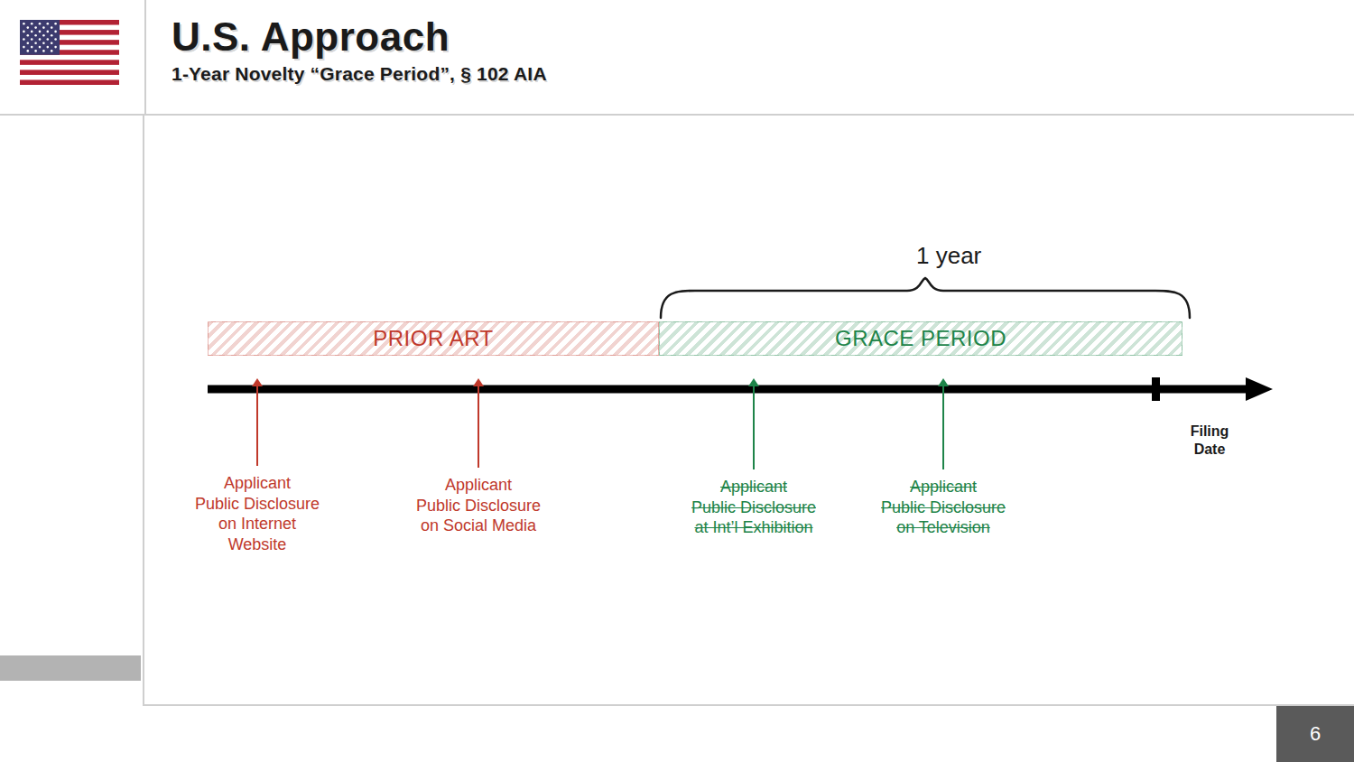U.S. Approach
1-Year Novelty “Grace Period”, § 102 AIA
1 year
PRIOR ART
GRACE PERIOD
Filing
Date
Applicant
Public Disclosure
on Internet
Website
Applicant
Public Disclosure
on Social Media
Applicant
Public Disclosure
at Int’l Exhibition
Applicant
Public Disclosure
on Television
6